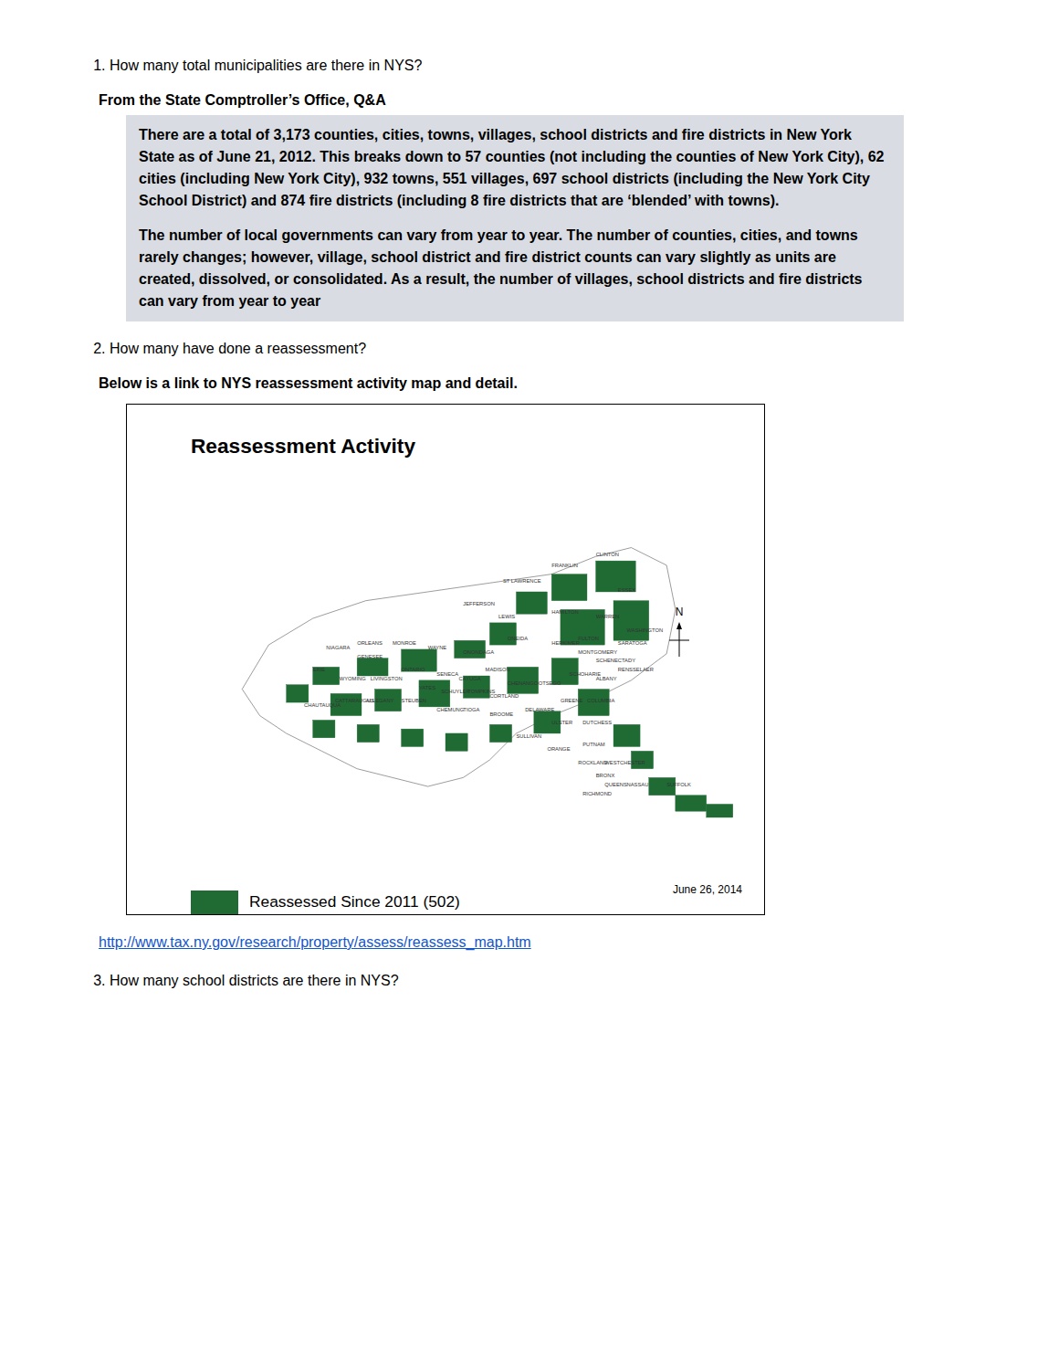How many total municipalities are there in NYS?
From the State Comptroller’s Office, Q&A
There are a total of 3,173 counties, cities, towns, villages, school districts and fire districts in New York State as of June 21, 2012. This breaks down to 57 counties (not including the counties of New York City), 62 cities (including New York City), 932 towns, 551 villages, 697 school districts (including the New York City School District) and 874 fire districts (including 8 fire districts that are ‘blended’ with towns).
The number of local governments can vary from year to year. The number of counties, cities, and towns rarely changes; however, village, school district and fire district counts can vary slightly as units are created, dissolved, or consolidated. As a result, the number of villages, school districts and fire districts can vary from year to year
How many have done a reassessment?
Below is a link to NYS reassessment activity map and detail.
Reassessment Activity
CLINTON FRANKLIN ST LAWRENCE ESSEX JEFFERSON LEWIS HAMILTON WARREN WASHINGTON SARATOGA FULTON HERKIMER ONEIDA MONTGOMERY SCHENECTADY RENSSELAER ALBANY SCHOHARIE ONONDAGA WAYNE MONROE ORLEANS NIAGARA GENESEE ERIE WYOMING LIVINGSTON ONTARIO SENECA CAYUGA MADISON CHENANGO OTSEGO YATES SCHUYLER TOMPKINS CORTLAND STEUBEN ALLEGANY CATTARAUGUS CHAUTAUQUA CHEMUNG TIOGA BROOME DELAWARE GREENE COLUMBIA ULSTER DUTCHESS SULLIVAN ORANGE PUTNAM ROCKLAND WESTCHESTER BRONX QUEENS NASSAU SUFFOLK RICHMOND
N
Reassessed Since 2011 (502)
June 26, 2014
http://www.tax.ny.gov/research/property/assess/reassess_map.htm
How many school districts are there in NYS?